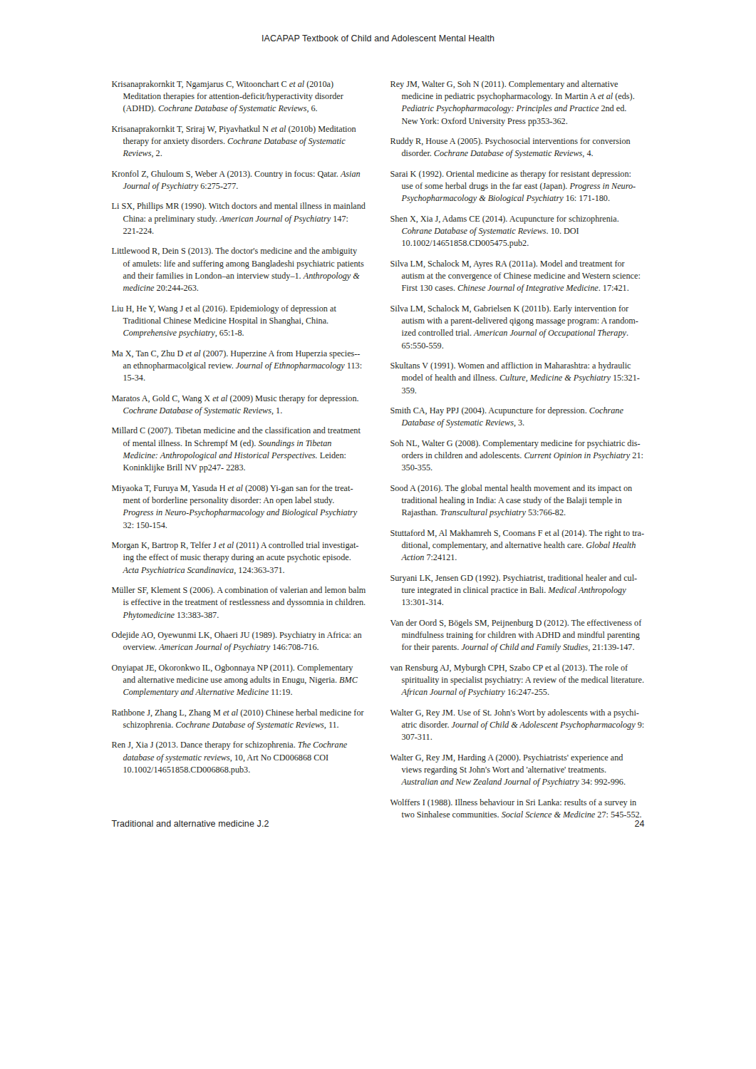IACAPAP Textbook of Child and Adolescent Mental Health
Krisanaprakornkit T, Ngamjarus C, Witoonchart C et al (2010a) Meditation therapies for attention-deficit/hyperactivity disorder (ADHD). Cochrane Database of Systematic Reviews, 6.
Krisanaprakornkit T, Sriraj W, Piyavhatkul N et al (2010b) Meditation therapy for anxiety disorders. Cochrane Database of Systematic Reviews, 2.
Kronfol Z, Ghuloum S, Weber A (2013). Country in focus: Qatar. Asian Journal of Psychiatry 6:275-277.
Li SX, Phillips MR (1990). Witch doctors and mental illness in mainland China: a preliminary study. American Journal of Psychiatry 147: 221-224.
Littlewood R, Dein S (2013). The doctor's medicine and the ambiguity of amulets: life and suffering among Bangladeshi psychiatric patients and their families in London–an interview study–1. Anthropology & medicine 20:244-263.
Liu H, He Y, Wang J et al (2016). Epidemiology of depression at Traditional Chinese Medicine Hospital in Shanghai, China. Comprehensive psychiatry, 65:1-8.
Ma X, Tan C, Zhu D et al (2007). Huperzine A from Huperzia species--an ethnopharmacolgical review. Journal of Ethnopharmacology 113: 15-34.
Maratos A, Gold C, Wang X et al (2009) Music therapy for depression. Cochrane Database of Systematic Reviews, 1.
Millard C (2007). Tibetan medicine and the classification and treatment of mental illness. In Schrempf M (ed). Soundings in Tibetan Medicine: Anthropological and Historical Perspectives. Leiden: Koninklijke Brill NV pp247- 2283.
Miyaoka T, Furuya M, Yasuda H et al (2008) Yi-gan san for the treatment of borderline personality disorder: An open label study. Progress in Neuro-Psychopharmacology and Biological Psychiatry 32: 150-154.
Morgan K, Bartrop R, Telfer J et al (2011) A controlled trial investigating the effect of music therapy during an acute psychotic episode. Acta Psychiatrica Scandinavica, 124:363-371.
Müller SF, Klement S (2006). A combination of valerian and lemon balm is effective in the treatment of restlessness and dyssomnia in children. Phytomedicine 13:383-387.
Odejide AO, Oyewunmi LK, Ohaeri JU (1989). Psychiatry in Africa: an overview. American Journal of Psychiatry 146:708-716.
Onyiapat JE, Okoronkwo IL, Ogbonnaya NP (2011). Complementary and alternative medicine use among adults in Enugu, Nigeria. BMC Complementary and Alternative Medicine 11:19.
Rathbone J, Zhang L, Zhang M et al (2010) Chinese herbal medicine for schizophrenia. Cochrane Database of Systematic Reviews, 11.
Ren J, Xia J (2013. Dance therapy for schizophrenia. The Cochrane database of systematic reviews, 10, Art No CD006868 COI 10.1002/14651858.CD006868.pub3.
Rey JM, Walter G, Soh N (2011). Complementary and alternative medicine in pediatric psychopharmacology. In Martin A et al (eds). Pediatric Psychopharmacology: Principles and Practice 2nd ed. New York: Oxford University Press pp353-362.
Ruddy R, House A (2005). Psychosocial interventions for conversion disorder. Cochrane Database of Systematic Reviews, 4.
Sarai K (1992). Oriental medicine as therapy for resistant depression: use of some herbal drugs in the far east (Japan). Progress in Neuro-Psychopharmacology & Biological Psychiatry 16: 171-180.
Shen X, Xia J, Adams CE (2014). Acupuncture for schizophrenia. Cohrane Database of Systematic Reviews. 10. DOI 10.1002/14651858.CD005475.pub2.
Silva LM, Schalock M, Ayres RA (2011a). Model and treatment for autism at the convergence of Chinese medicine and Western science: First 130 cases. Chinese Journal of Integrative Medicine. 17:421.
Silva LM, Schalock M, Gabrielsen K (2011b). Early intervention for autism with a parent-delivered qigong massage program: A randomized controlled trial. American Journal of Occupational Therapy. 65:550-559.
Skultans V (1991). Women and affliction in Maharashtra: a hydraulic model of health and illness. Culture, Medicine & Psychiatry 15:321-359.
Smith CA, Hay PPJ (2004). Acupuncture for depression. Cochrane Database of Systematic Reviews, 3.
Soh NL, Walter G (2008). Complementary medicine for psychiatric disorders in children and adolescents. Current Opinion in Psychiatry 21: 350-355.
Sood A (2016). The global mental health movement and its impact on traditional healing in India: A case study of the Balaji temple in Rajasthan. Transcultural psychiatry 53:766-82.
Stuttaford M, Al Makhamreh S, Coomans F et al (2014). The right to traditional, complementary, and alternative health care. Global Health Action 7:24121.
Suryani LK, Jensen GD (1992). Psychiatrist, traditional healer and culture integrated in clinical practice in Bali. Medical Anthropology 13:301-314.
Van der Oord S, Bögels SM, Peijnenburg D (2012). The effectiveness of mindfulness training for children with ADHD and mindful parenting for their parents. Journal of Child and Family Studies, 21:139-147.
van Rensburg AJ, Myburgh CPH, Szabo CP et al (2013). The role of spirituality in specialist psychiatry: A review of the medical literature. African Journal of Psychiatry 16:247-255.
Walter G, Rey JM. Use of St. John's Wort by adolescents with a psychiatric disorder. Journal of Child & Adolescent Psychopharmacology 9: 307-311.
Walter G, Rey JM, Harding A (2000). Psychiatrists' experience and views regarding St John's Wort and 'alternative' treatments. Australian and New Zealand Journal of Psychiatry 34: 992-996.
Wolffers I (1988). Illness behaviour in Sri Lanka: results of a survey in two Sinhalese communities. Social Science & Medicine 27: 545-552.
Traditional and alternative medicine J.2
24